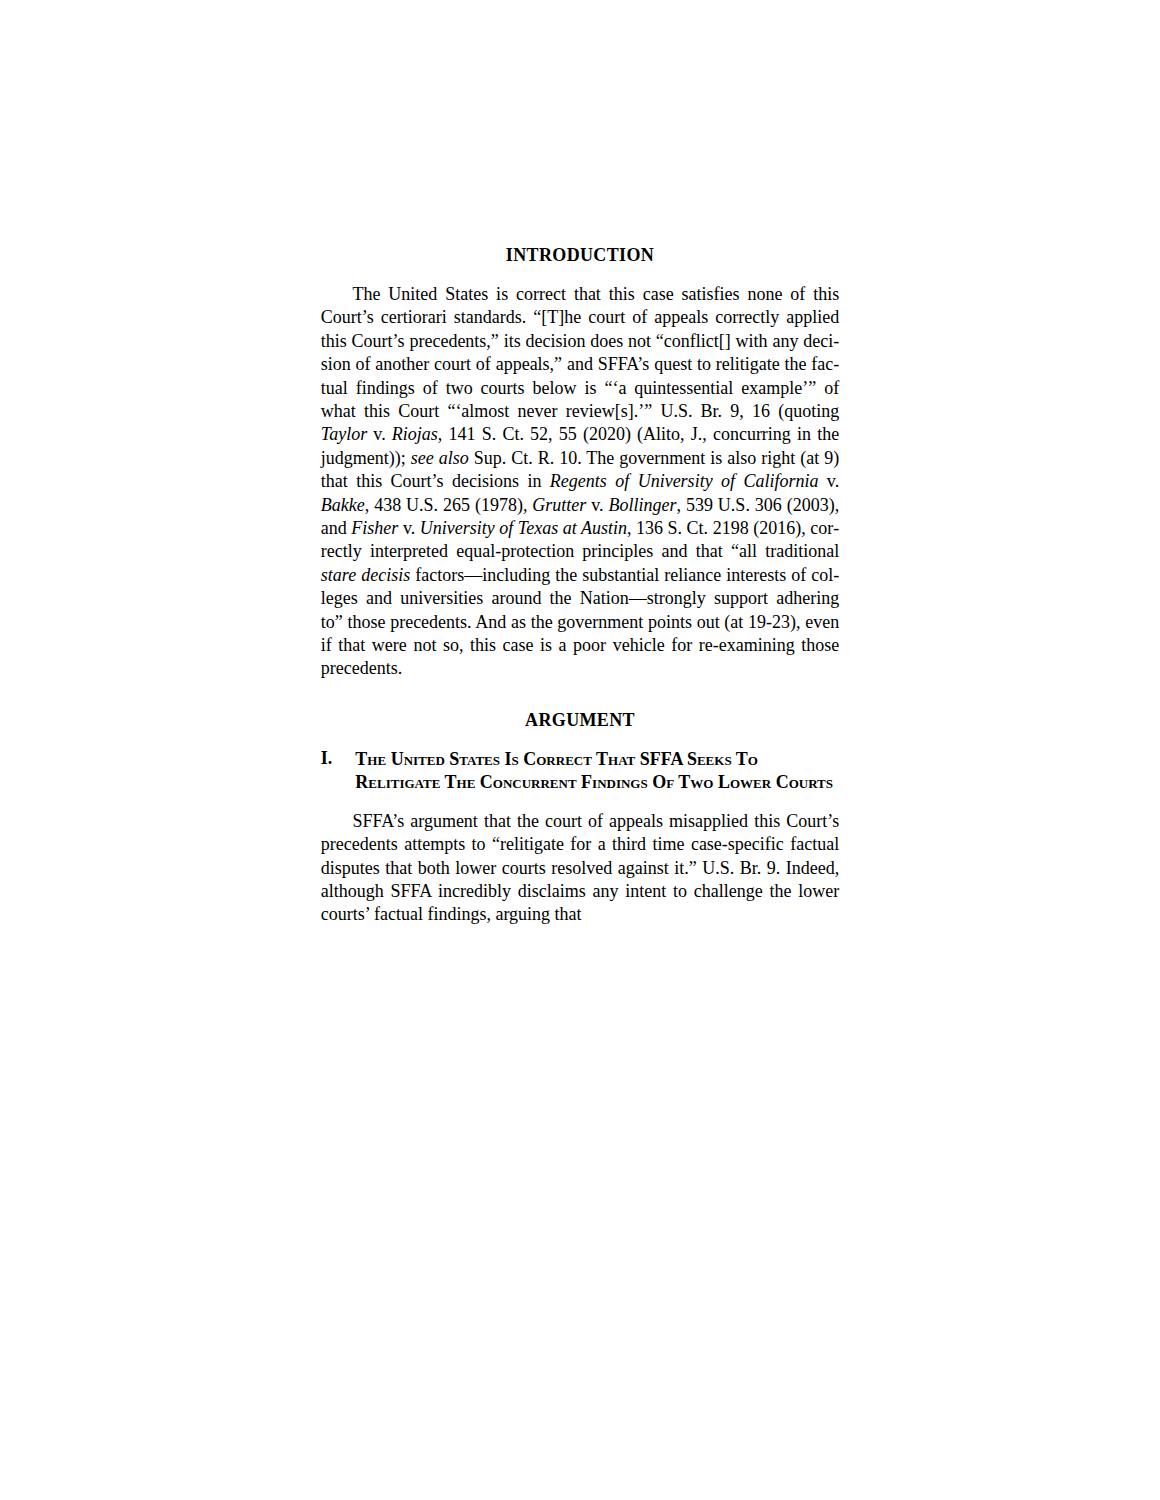INTRODUCTION
The United States is correct that this case satisfies none of this Court’s certiorari standards. “[T]he court of appeals correctly applied this Court’s precedents,” its decision does not “conflict[] with any decision of another court of appeals,” and SFFA’s quest to relitigate the factual findings of two courts below is “‘a quintessential example’” of what this Court “‘almost never review[s].’” U.S. Br. 9, 16 (quoting Taylor v. Riojas, 141 S. Ct. 52, 55 (2020) (Alito, J., concurring in the judgment)); see also Sup. Ct. R. 10. The government is also right (at 9) that this Court’s decisions in Regents of University of California v. Bakke, 438 U.S. 265 (1978), Grutter v. Bollinger, 539 U.S. 306 (2003), and Fisher v. University of Texas at Austin, 136 S. Ct. 2198 (2016), correctly interpreted equal-protection principles and that “all traditional stare decisis factors—including the substantial reliance interests of colleges and universities around the Nation—strongly support adhering to” those precedents. And as the government points out (at 19-23), even if that were not so, this case is a poor vehicle for re-examining those precedents.
ARGUMENT
I.
The United States Is Correct That SFFA Seeks To Relitigate The Concurrent Findings Of Two Lower Courts
SFFA’s argument that the court of appeals misapplied this Court’s precedents attempts to “relitigate for a third time case-specific factual disputes that both lower courts resolved against it.” U.S. Br. 9. Indeed, although SFFA incredibly disclaims any intent to challenge the lower courts’ factual findings, arguing that